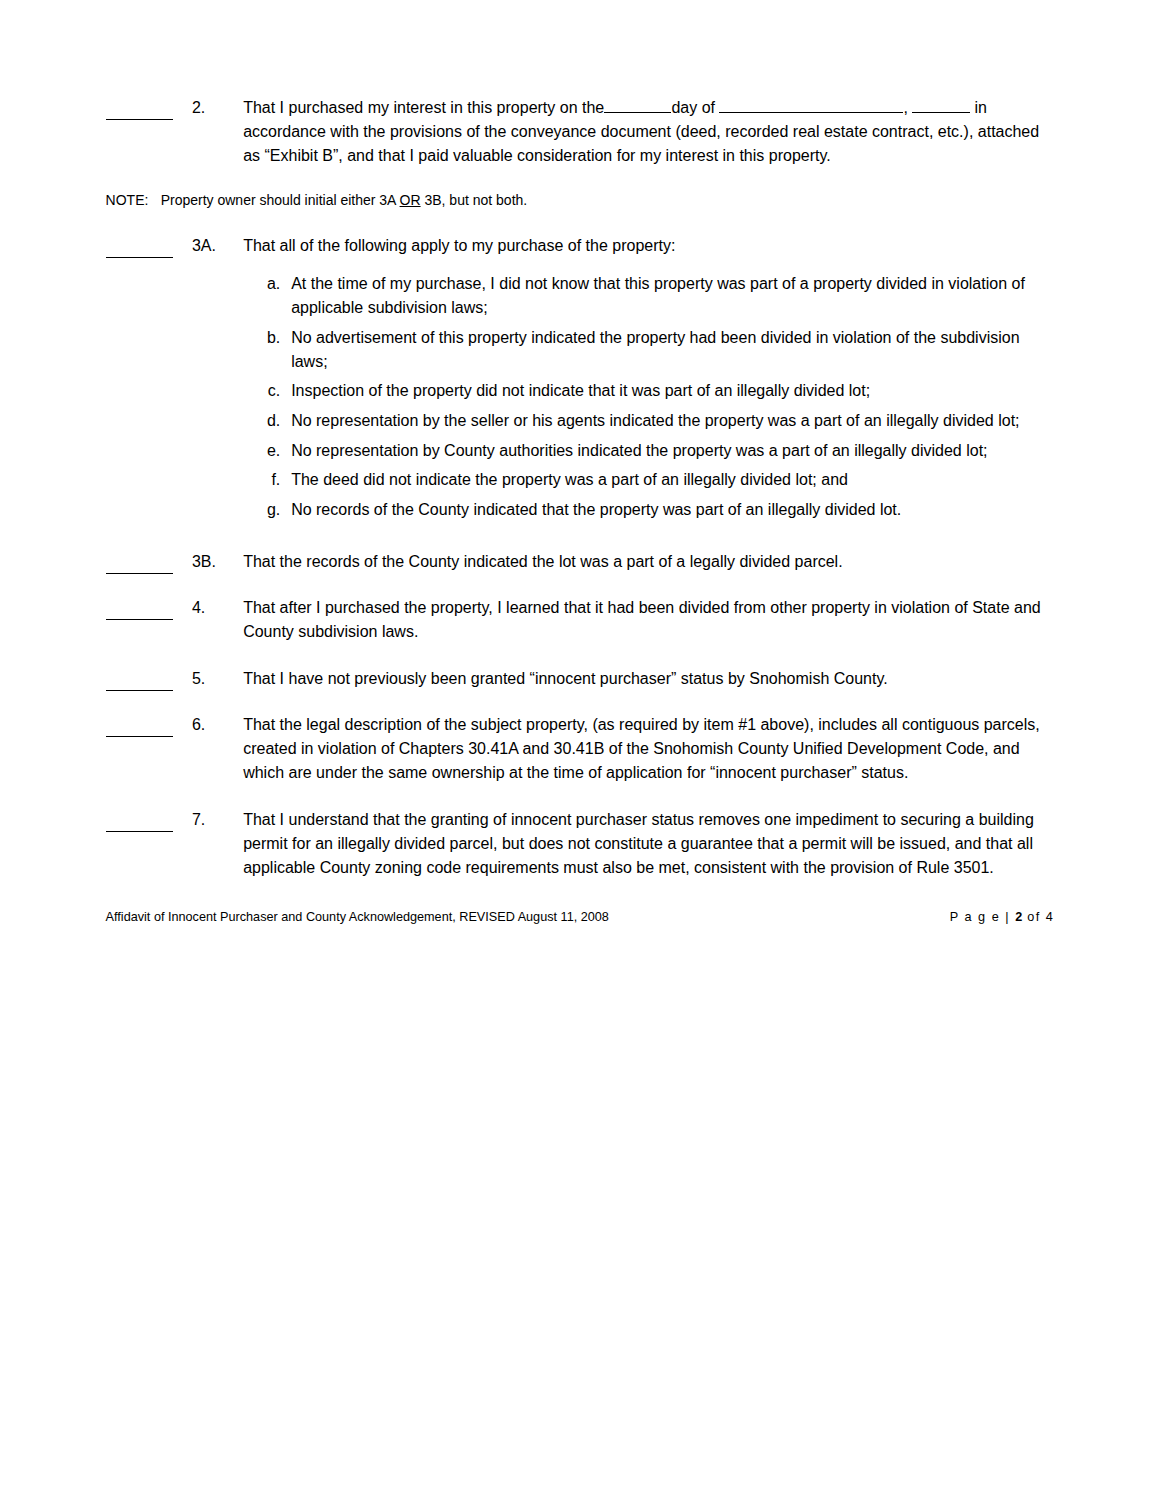2.
That I purchased my interest in this property on the day of , in accordance with the provisions of the conveyance document (deed, recorded real estate contract, etc.), attached as “Exhibit B”, and that I paid valuable consideration for my interest in this property.
NOTE: Property owner should initial either 3A OR 3B, but not both.
3A.
That all of the following apply to my purchase of the property:
At the time of my purchase, I did not know that this property was part of a property divided in violation of applicable subdivision laws;
No advertisement of this property indicated the property had been divided in violation of the subdivision laws;
Inspection of the property did not indicate that it was part of an illegally divided lot;
No representation by the seller or his agents indicated the property was a part of an illegally divided lot;
No representation by County authorities indicated the property was a part of an illegally divided lot;
The deed did not indicate the property was a part of an illegally divided lot; and
No records of the County indicated that the property was part of an illegally divided lot.
3B.
That the records of the County indicated the lot was a part of a legally divided parcel.
4.
That after I purchased the property, I learned that it had been divided from other property in violation of State and County subdivision laws.
5.
That I have not previously been granted “innocent purchaser” status by Snohomish County.
6.
That the legal description of the subject property, (as required by item #1 above), includes all contiguous parcels, created in violation of Chapters 30.41A and 30.41B of the Snohomish County Unified Development Code, and which are under the same ownership at the time of application for “innocent purchaser” status.
7.
That I understand that the granting of innocent purchaser status removes one impediment to securing a building permit for an illegally divided parcel, but does not constitute a guarantee that a permit will be issued, and that all applicable County zoning code requirements must also be met, consistent with the provision of Rule 3501.
Affidavit of Innocent Purchaser and County Acknowledgement, REVISED August 11, 2008
P a g e | 2 of 4